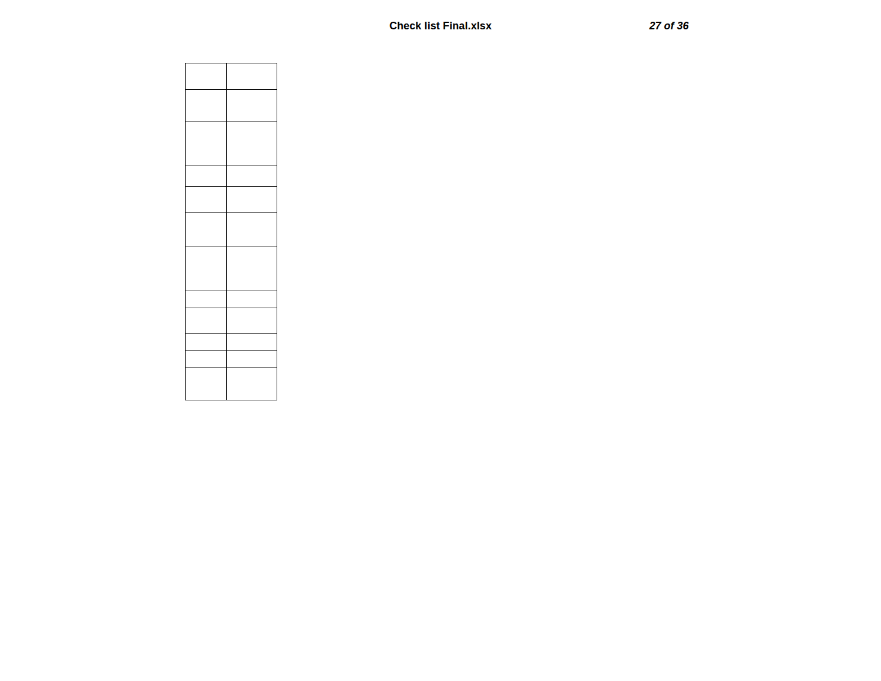Check list Final.xlsx 27 of 36